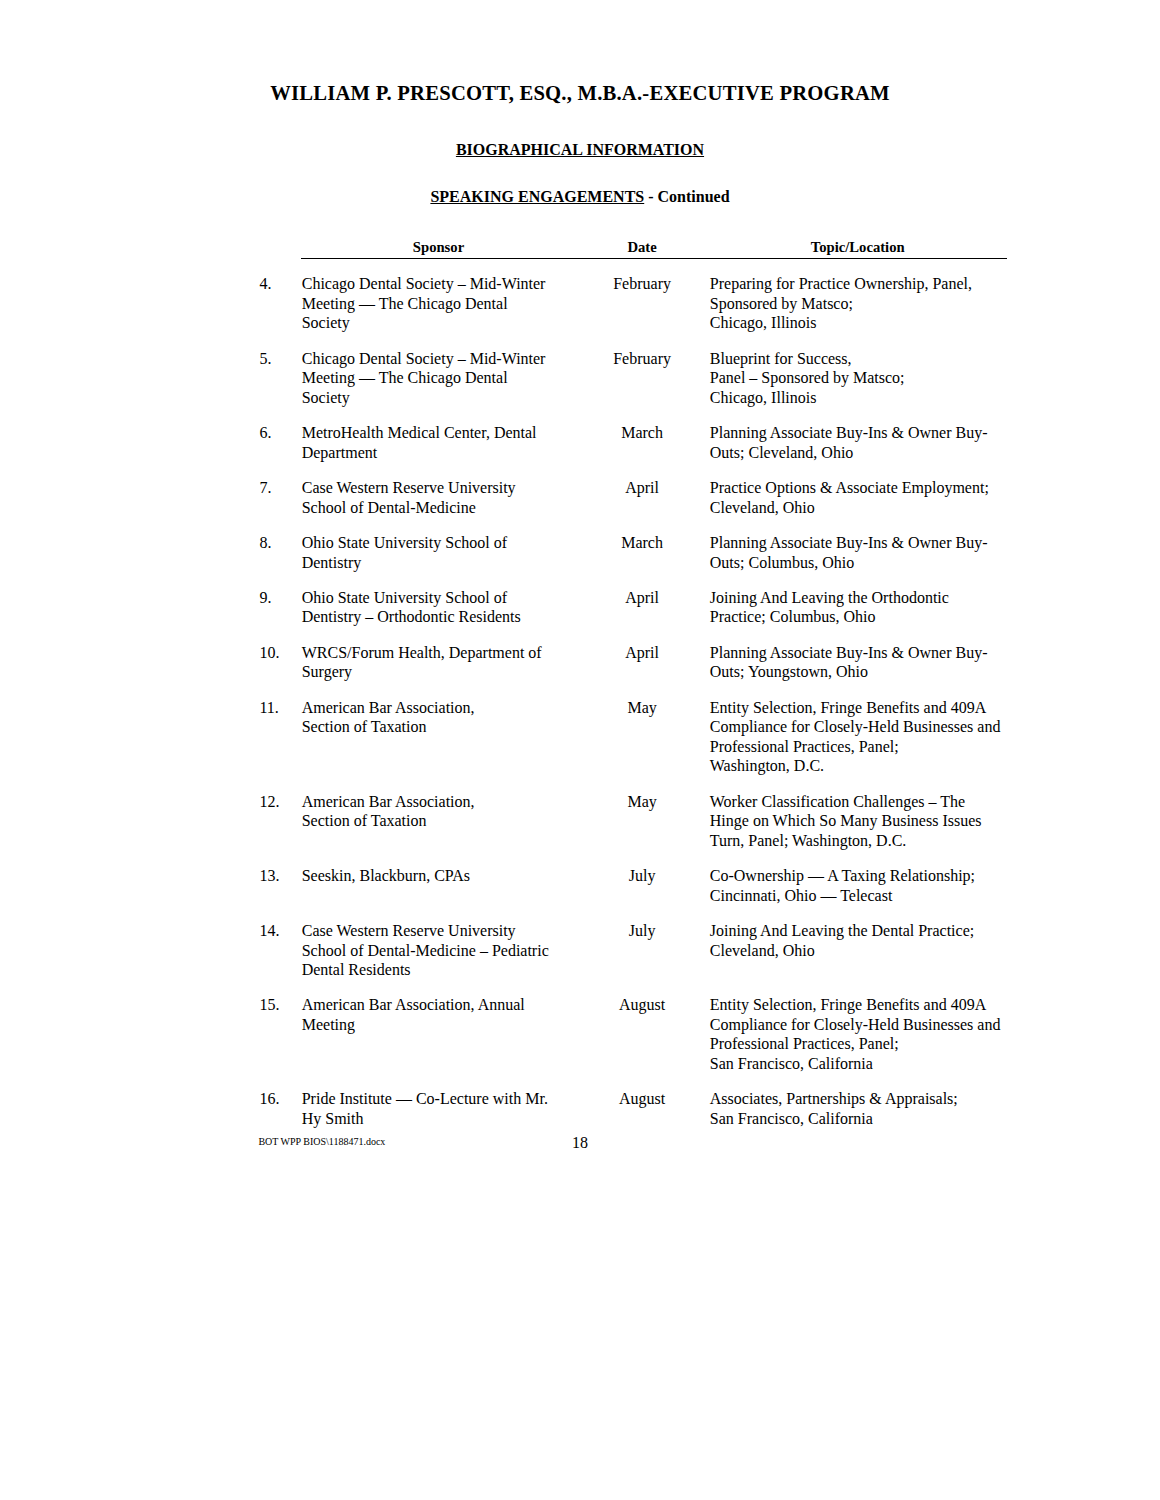WILLIAM P. PRESCOTT, ESQ., M.B.A.-EXECUTIVE PROGRAM
BIOGRAPHICAL INFORMATION
SPEAKING ENGAGEMENTS - Continued
| | Sponsor | Date | Topic/Location |
| --- | --- | --- | --- |
| 4. | Chicago Dental Society – Mid-Winter Meeting — The Chicago Dental Society | February | Preparing for Practice Ownership, Panel, Sponsored by Matsco; Chicago, Illinois |
| 5. | Chicago Dental Society – Mid-Winter Meeting — The Chicago Dental Society | February | Blueprint for Success, Panel – Sponsored by Matsco; Chicago, Illinois |
| 6. | MetroHealth Medical Center, Dental Department | March | Planning Associate Buy-Ins & Owner Buy-Outs; Cleveland, Ohio |
| 7. | Case Western Reserve University School of Dental-Medicine | April | Practice Options & Associate Employment; Cleveland, Ohio |
| 8. | Ohio State University School of Dentistry | March | Planning Associate Buy-Ins & Owner Buy-Outs; Columbus, Ohio |
| 9. | Ohio State University School of Dentistry – Orthodontic Residents | April | Joining And Leaving the Orthodontic Practice; Columbus, Ohio |
| 10. | WRCS/Forum Health, Department of Surgery | April | Planning Associate Buy-Ins & Owner Buy-Outs; Youngstown, Ohio |
| 11. | American Bar Association, Section of Taxation | May | Entity Selection, Fringe Benefits and 409A Compliance for Closely-Held Businesses and Professional Practices, Panel; Washington, D.C. |
| 12. | American Bar Association, Section of Taxation | May | Worker Classification Challenges – The Hinge on Which So Many Business Issues Turn, Panel; Washington, D.C. |
| 13. | Seeskin, Blackburn, CPAs | July | Co-Ownership — A Taxing Relationship; Cincinnati, Ohio — Telecast |
| 14. | Case Western Reserve University School of Dental-Medicine – Pediatric Dental Residents | July | Joining And Leaving the Dental Practice; Cleveland, Ohio |
| 15. | American Bar Association, Annual Meeting | August | Entity Selection, Fringe Benefits and 409A Compliance for Closely-Held Businesses and Professional Practices, Panel; San Francisco, California |
| 16. | Pride Institute — Co-Lecture with Mr. Hy Smith | August | Associates, Partnerships & Appraisals; San Francisco, California |
BOT WPP BIOS\1188471.docx 18